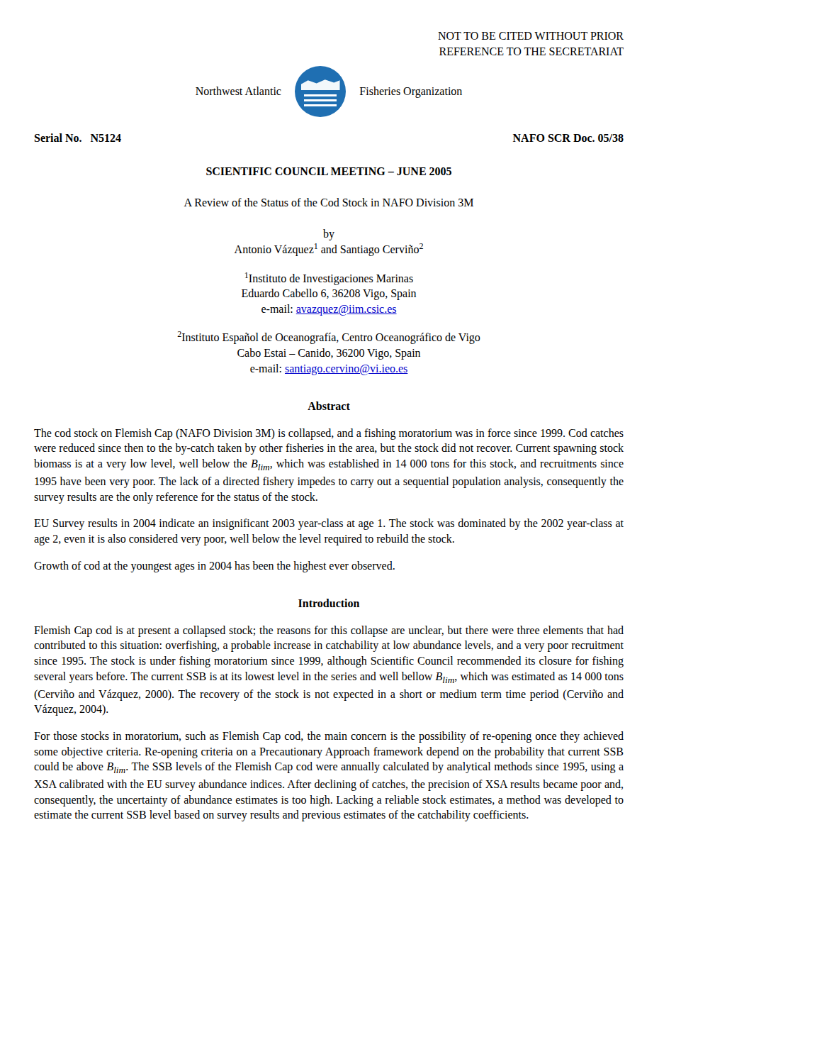NOT TO BE CITED WITHOUT PRIOR
REFERENCE TO THE SECRETARIAT
Northwest Atlantic Fisheries Organization
Serial No. N5124 NAFO SCR Doc. 05/38
SCIENTIFIC COUNCIL MEETING – JUNE 2005
A Review of the Status of the Cod Stock in NAFO Division 3M
by
Antonio Vázquez1 and Santiago Cerviño2
1Instituto de Investigaciones Marinas
Eduardo Cabello 6, 36208 Vigo, Spain
e-mail: avazquez@iim.csic.es
2Instituto Español de Oceanografía, Centro Oceanográfico de Vigo
Cabo Estai – Canido, 36200 Vigo, Spain
e-mail: santiago.cervino@vi.ieo.es
Abstract
The cod stock on Flemish Cap (NAFO Division 3M) is collapsed, and a fishing moratorium was in force since 1999. Cod catches were reduced since then to the by-catch taken by other fisheries in the area, but the stock did not recover. Current spawning stock biomass is at a very low level, well below the Blim, which was established in 14 000 tons for this stock, and recruitments since 1995 have been very poor. The lack of a directed fishery impedes to carry out a sequential population analysis, consequently the survey results are the only reference for the status of the stock.
EU Survey results in 2004 indicate an insignificant 2003 year-class at age 1. The stock was dominated by the 2002 year-class at age 2, even it is also considered very poor, well below the level required to rebuild the stock.
Growth of cod at the youngest ages in 2004 has been the highest ever observed.
Introduction
Flemish Cap cod is at present a collapsed stock; the reasons for this collapse are unclear, but there were three elements that had contributed to this situation: overfishing, a probable increase in catchability at low abundance levels, and a very poor recruitment since 1995. The stock is under fishing moratorium since 1999, although Scientific Council recommended its closure for fishing several years before. The current SSB is at its lowest level in the series and well bellow Blim, which was estimated as 14 000 tons (Cerviño and Vázquez, 2000). The recovery of the stock is not expected in a short or medium term time period (Cerviño and Vázquez, 2004).
For those stocks in moratorium, such as Flemish Cap cod, the main concern is the possibility of re-opening once they achieved some objective criteria. Re-opening criteria on a Precautionary Approach framework depend on the probability that current SSB could be above Blim. The SSB levels of the Flemish Cap cod were annually calculated by analytical methods since 1995, using a XSA calibrated with the EU survey abundance indices. After declining of catches, the precision of XSA results became poor and, consequently, the uncertainty of abundance estimates is too high. Lacking a reliable stock estimates, a method was developed to estimate the current SSB level based on survey results and previous estimates of the catchability coefficients.